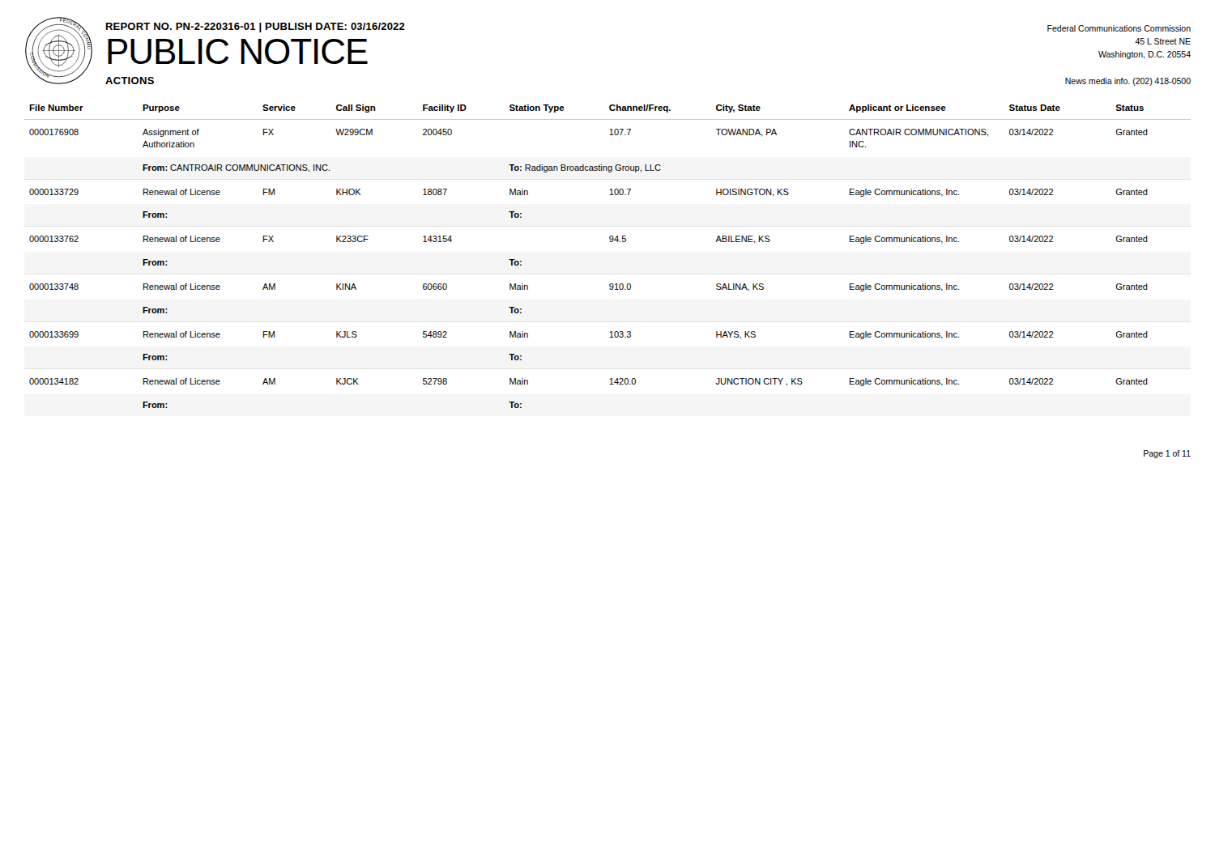FEDERAL COMMUNICATIONS COMMISSION
REPORT NO. PN-2-220316-01 | PUBLISH DATE: 03/16/2022
PUBLIC NOTICE
ACTIONS
Federal Communications Commission
45 L Street NE
Washington, D.C. 20554
News media info. (202) 418-0500
| File Number | Purpose | Service | Call Sign | Facility ID | Station Type | Channel/Freq. | City, State | Applicant or Licensee | Status Date | Status |
| --- | --- | --- | --- | --- | --- | --- | --- | --- | --- | --- |
| 0000176908 | Assignment of Authorization | FX | W299CM | 200450 | | 107.7 | TOWANDA, PA | CANTROAIR COMMUNICATIONS, INC. | 03/14/2022 | Granted |
| | From: CANTROAIR COMMUNICATIONS, INC. | To: Radigan Broadcasting Group, LLC | | |
| 0000133729 | Renewal of License | FM | KHOK | 18087 | Main | 100.7 | HOISINGTON, KS | Eagle Communications, Inc. | 03/14/2022 | Granted |
| | From: | To: | | |
| 0000133762 | Renewal of License | FX | K233CF | 143154 | | 94.5 | ABILENE, KS | Eagle Communications, Inc. | 03/14/2022 | Granted |
| | From: | To: | | |
| 0000133748 | Renewal of License | AM | KINA | 60660 | Main | 910.0 | SALINA, KS | Eagle Communications, Inc. | 03/14/2022 | Granted |
| | From: | To: | | |
| 0000133699 | Renewal of License | FM | KJLS | 54892 | Main | 103.3 | HAYS, KS | Eagle Communications, Inc. | 03/14/2022 | Granted |
| | From: | To: | | |
| 0000134182 | Renewal of License | AM | KJCK | 52798 | Main | 1420.0 | JUNCTION CITY , KS | Eagle Communications, Inc. | 03/14/2022 | Granted |
| | From: | To: | | |
Page 1 of 11